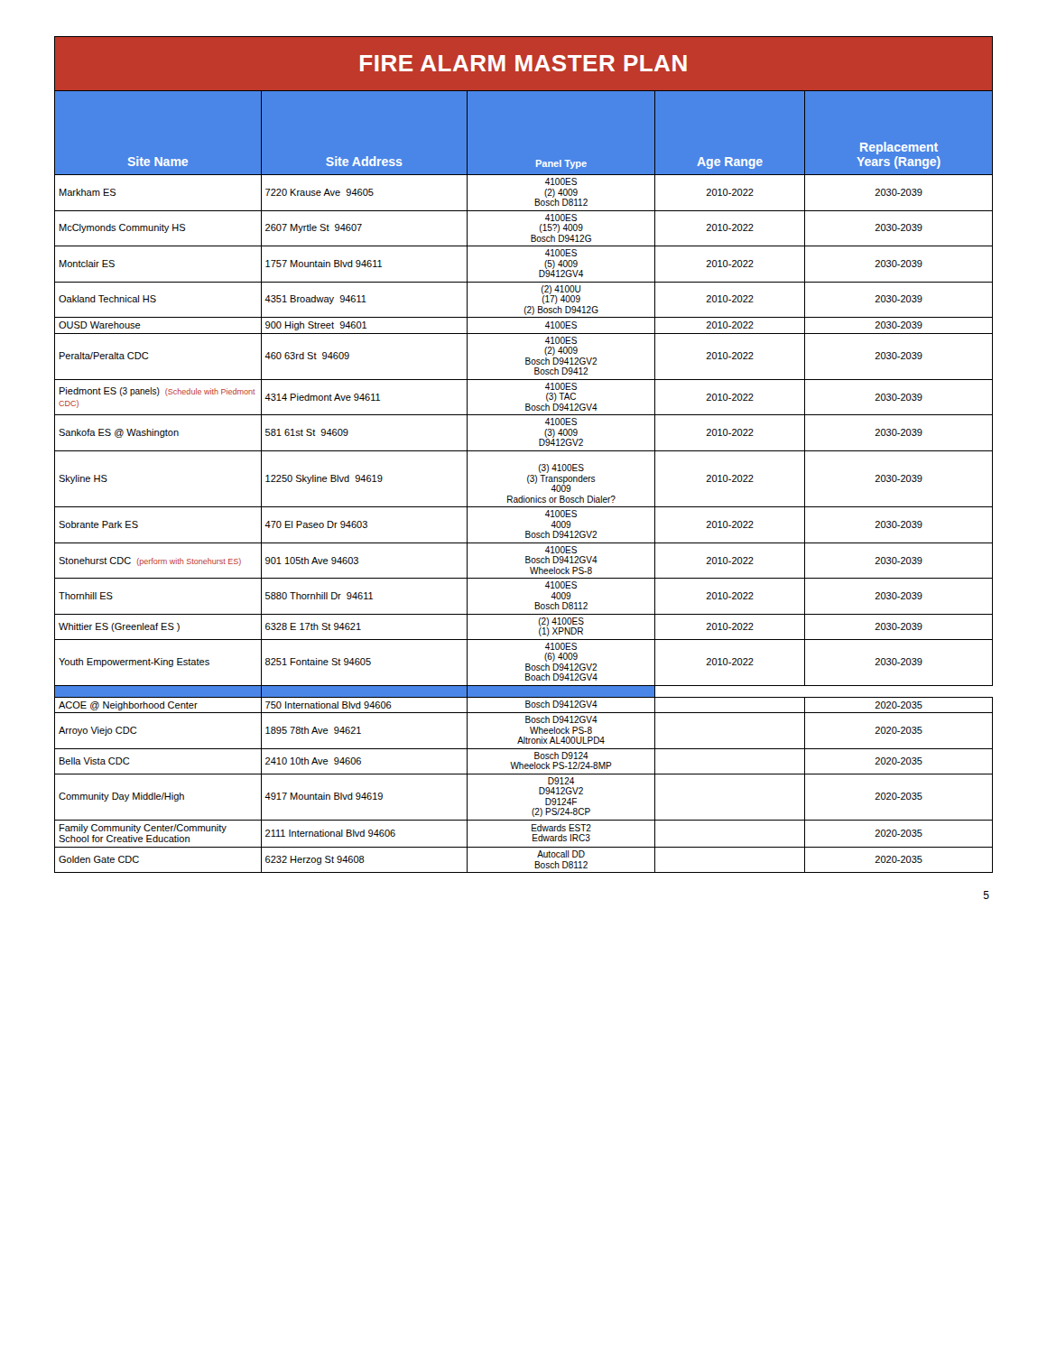FIRE ALARM MASTER PLAN
| Site Name | Site Address | Panel Type | Age Range | Replacement Years (Range) |
| --- | --- | --- | --- | --- |
| Markham ES | 7220 Krause Ave 94605 | 4100ES (2) 4009 Bosch D8112 | 2010-2022 | 2030-2039 |
| McClymonds Community HS | 2607 Myrtle St 94607 | 4100ES (15?) 4009 Bosch D9412G | 2010-2022 | 2030-2039 |
| Montclair ES | 1757 Mountain Blvd 94611 | 4100ES (5) 4009 D9412GV4 | 2010-2022 | 2030-2039 |
| Oakland Technical HS | 4351 Broadway 94611 | (2) 4100U (17) 4009 (2) Bosch D9412G | 2010-2022 | 2030-2039 |
| OUSD Warehouse | 900 High Street 94601 | 4100ES | 2010-2022 | 2030-2039 |
| Peralta/Peralta CDC | 460 63rd St 94609 | 4100ES (2) 4009 Bosch D9412GV2 Bosch D9412 | 2010-2022 | 2030-2039 |
| Piedmont ES (3 panels) (Schedule with Piedmont CDC) | 4314 Piedmont Ave 94611 | 4100ES (3) TAC Bosch D9412GV4 | 2010-2022 | 2030-2039 |
| Sankofa ES @ Washington | 581 61st St 94609 | 4100ES (3) 4009 D9412GV2 | 2010-2022 | 2030-2039 |
| Skyline HS | 12250 Skyline Blvd 94619 | (3) 4100ES (3) Transponders 4009 Radionics or Bosch Dialer? | 2010-2022 | 2030-2039 |
| Sobrante Park ES | 470 El Paseo Dr 94603 | 4100ES 4009 Bosch D9412GV2 | 2010-2022 | 2030-2039 |
| Stonehurst CDC (perform with Stonehurst ES) | 901 105th Ave 94603 | 4100ES Bosch D9412GV4 Wheelock PS-8 | 2010-2022 | 2030-2039 |
| Thornhill ES | 5880 Thornhill Dr 94611 | 4100ES 4009 Bosch D8112 | 2010-2022 | 2030-2039 |
| Whittier ES (Greenleaf ES ) | 6328 E 17th St 94621 | (2) 4100ES (1) XPNDR | 2010-2022 | 2030-2039 |
| Youth Empowerment-King Estates | 8251 Fontaine St 94605 | 4100ES (6) 4009 Bosch D9412GV2 Boach D9412GV4 | 2010-2022 | 2030-2039 |
| ACOE @ Neighborhood Center | 750 International Blvd 94606 | Bosch D9412GV4 | | 2020-2035 |
| Arroyo Viejo CDC | 1895 78th Ave 94621 | Bosch D9412GV4 Wheelock PS-8 Altronix AL400ULPD4 | | 2020-2035 |
| Bella Vista CDC | 2410 10th Ave 94606 | Bosch D9124 Wheelock PS-12/24-8MP | | 2020-2035 |
| Community Day Middle/High | 4917 Mountain Blvd 94619 | D9124 D9412GV2 D9124F (2) PS/24-8CP | | 2020-2035 |
| Family Community Center/Community School for Creative Education | 2111 International Blvd 94606 | Edwards EST2 Edwards IRC3 | | 2020-2035 |
| Golden Gate CDC | 6232 Herzog St 94608 | Autocall DD Bosch D8112 | | 2020-2035 |
5